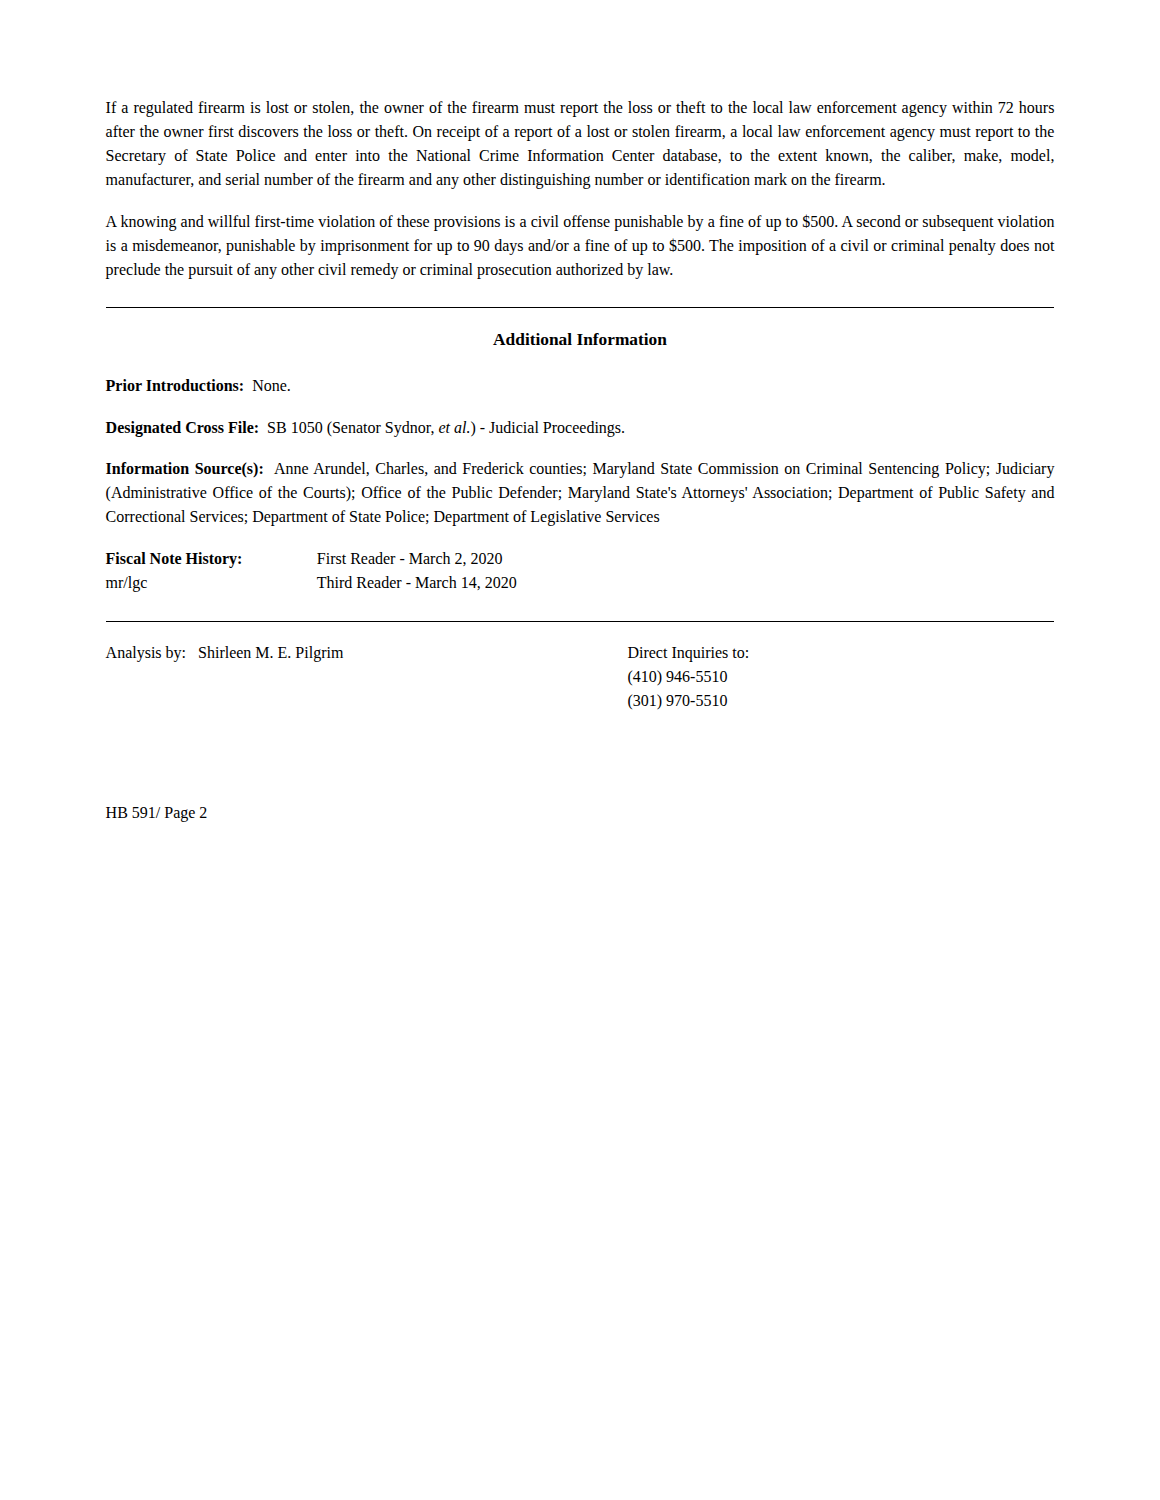If a regulated firearm is lost or stolen, the owner of the firearm must report the loss or theft to the local law enforcement agency within 72 hours after the owner first discovers the loss or theft. On receipt of a report of a lost or stolen firearm, a local law enforcement agency must report to the Secretary of State Police and enter into the National Crime Information Center database, to the extent known, the caliber, make, model, manufacturer, and serial number of the firearm and any other distinguishing number or identification mark on the firearm.
A knowing and willful first-time violation of these provisions is a civil offense punishable by a fine of up to $500. A second or subsequent violation is a misdemeanor, punishable by imprisonment for up to 90 days and/or a fine of up to $500. The imposition of a civil or criminal penalty does not preclude the pursuit of any other civil remedy or criminal prosecution authorized by law.
Additional Information
Prior Introductions: None.
Designated Cross File: SB 1050 (Senator Sydnor, et al.) - Judicial Proceedings.
Information Source(s): Anne Arundel, Charles, and Frederick counties; Maryland State Commission on Criminal Sentencing Policy; Judiciary (Administrative Office of the Courts); Office of the Public Defender; Maryland State's Attorneys' Association; Department of Public Safety and Correctional Services; Department of State Police; Department of Legislative Services
| Fiscal Note History: | First Reader - March 2, 2020 |
| mr/lgc | Third Reader - March 14, 2020 |
| Analysis by: Shirleen M. E. Pilgrim | Direct Inquiries to: (410) 946-5510 (301) 970-5510 |
HB 591/ Page 2